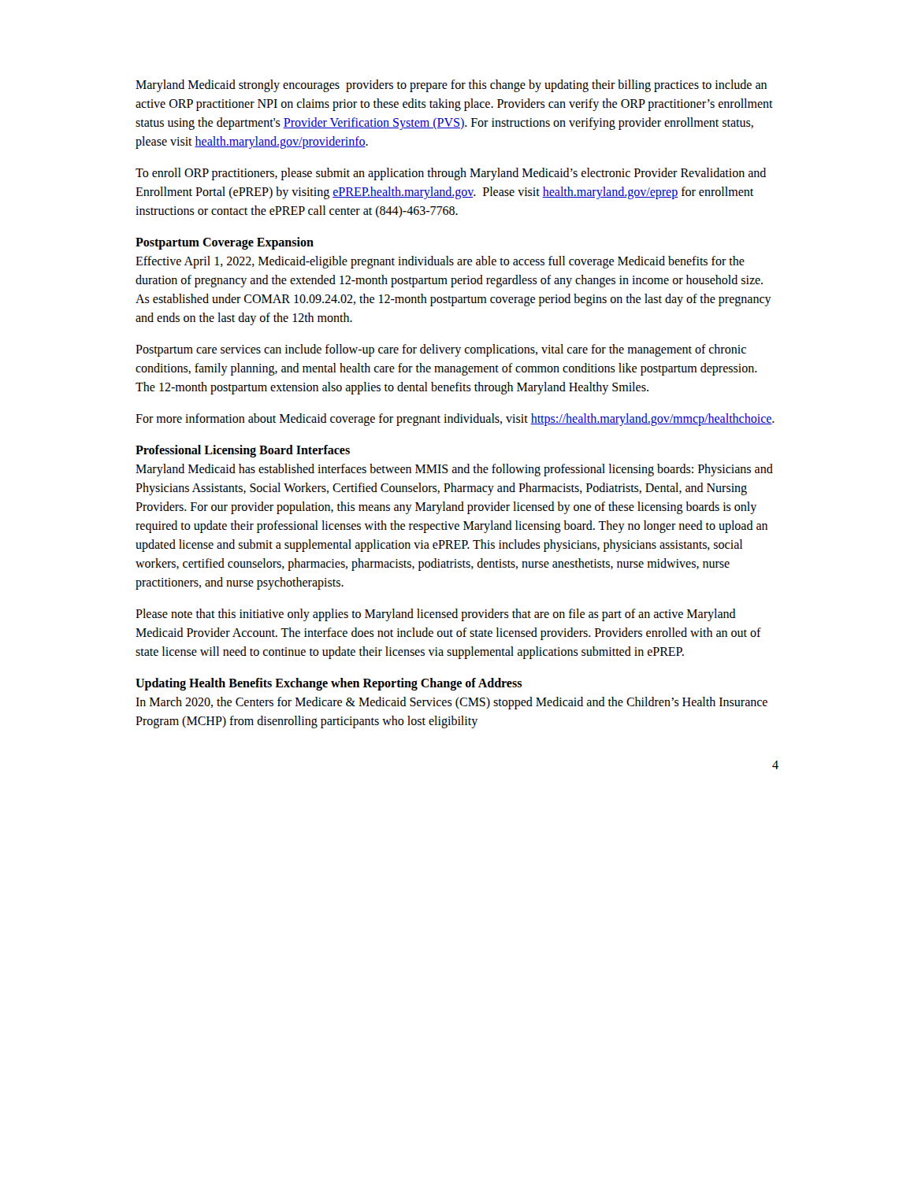Maryland Medicaid strongly encourages providers to prepare for this change by updating their billing practices to include an active ORP practitioner NPI on claims prior to these edits taking place. Providers can verify the ORP practitioner’s enrollment status using the department's Provider Verification System (PVS). For instructions on verifying provider enrollment status, please visit health.maryland.gov/providerinfo.
To enroll ORP practitioners, please submit an application through Maryland Medicaid’s electronic Provider Revalidation and Enrollment Portal (ePREP) by visiting ePREP.health.maryland.gov. Please visit health.maryland.gov/eprep for enrollment instructions or contact the ePREP call center at (844)-463-7768.
Postpartum Coverage Expansion
Effective April 1, 2022, Medicaid-eligible pregnant individuals are able to access full coverage Medicaid benefits for the duration of pregnancy and the extended 12-month postpartum period regardless of any changes in income or household size. As established under COMAR 10.09.24.02, the 12-month postpartum coverage period begins on the last day of the pregnancy and ends on the last day of the 12th month.
Postpartum care services can include follow-up care for delivery complications, vital care for the management of chronic conditions, family planning, and mental health care for the management of common conditions like postpartum depression. The 12-month postpartum extension also applies to dental benefits through Maryland Healthy Smiles.
For more information about Medicaid coverage for pregnant individuals, visit https://health.maryland.gov/mmcp/healthchoice.
Professional Licensing Board Interfaces
Maryland Medicaid has established interfaces between MMIS and the following professional licensing boards: Physicians and Physicians Assistants, Social Workers, Certified Counselors, Pharmacy and Pharmacists, Podiatrists, Dental, and Nursing Providers. For our provider population, this means any Maryland provider licensed by one of these licensing boards is only required to update their professional licenses with the respective Maryland licensing board. They no longer need to upload an updated license and submit a supplemental application via ePREP. This includes physicians, physicians assistants, social workers, certified counselors, pharmacies, pharmacists, podiatrists, dentists, nurse anesthetists, nurse midwives, nurse practitioners, and nurse psychotherapists.
Please note that this initiative only applies to Maryland licensed providers that are on file as part of an active Maryland Medicaid Provider Account. The interface does not include out of state licensed providers. Providers enrolled with an out of state license will need to continue to update their licenses via supplemental applications submitted in ePREP.
Updating Health Benefits Exchange when Reporting Change of Address
In March 2020, the Centers for Medicare & Medicaid Services (CMS) stopped Medicaid and the Children’s Health Insurance Program (MCHP) from disenrolling participants who lost eligibility
4